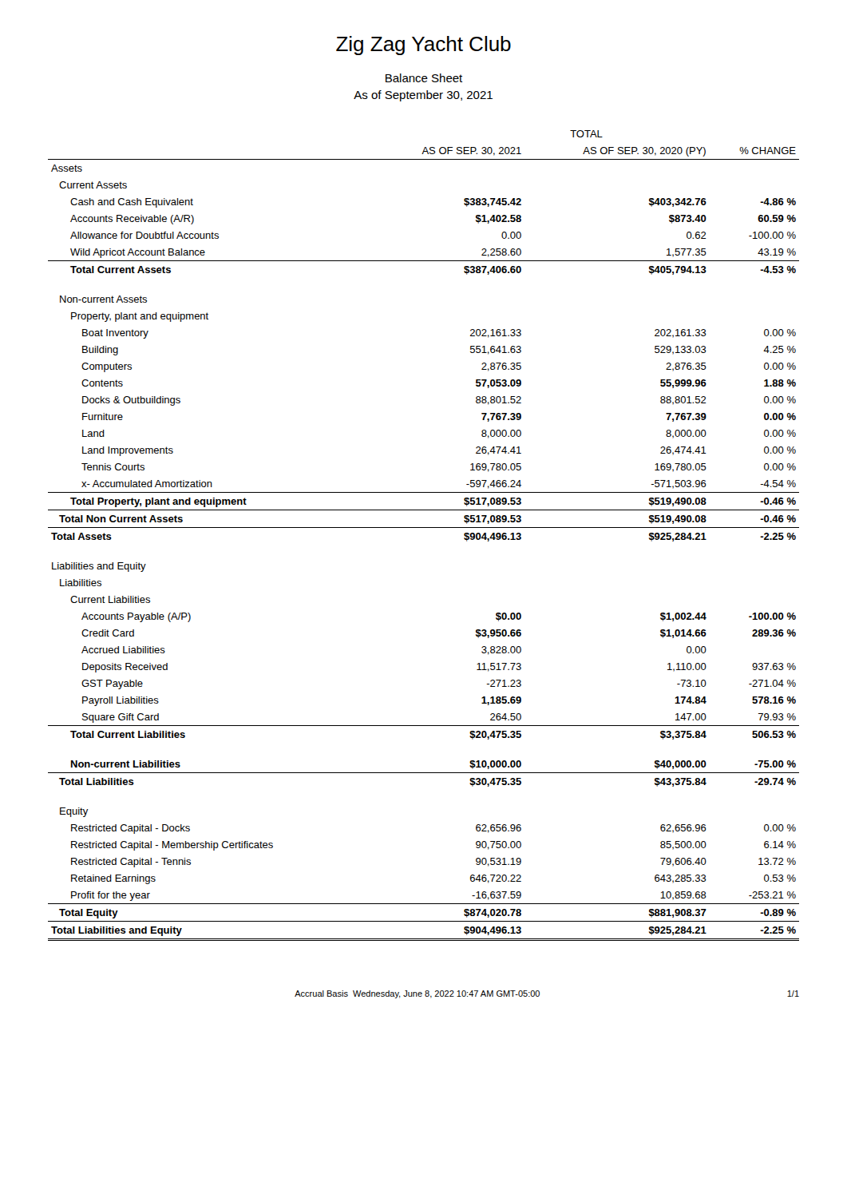Zig Zag Yacht Club
Balance Sheet
As of September 30, 2021
| | TOTAL |
| --- | --- |
| | AS OF SEP. 30, 2021 | AS OF SEP. 30, 2020 (PY) | % CHANGE |
| Assets | | | |
| Current Assets | | | |
| Cash and Cash Equivalent | $383,745.42 | $403,342.76 | -4.86 % |
| Accounts Receivable (A/R) | $1,402.58 | $873.40 | 60.59 % |
| Allowance for Doubtful Accounts | 0.00 | 0.62 | -100.00 % |
| Wild Apricot Account Balance | 2,258.60 | 1,577.35 | 43.19 % |
| Total Current Assets | $387,406.60 | $405,794.13 | -4.53 % |
| Non-current Assets | | | |
| Property, plant and equipment | | | |
| Boat Inventory | 202,161.33 | 202,161.33 | 0.00 % |
| Building | 551,641.63 | 529,133.03 | 4.25 % |
| Computers | 2,876.35 | 2,876.35 | 0.00 % |
| Contents | 57,053.09 | 55,999.96 | 1.88 % |
| Docks & Outbuildings | 88,801.52 | 88,801.52 | 0.00 % |
| Furniture | 7,767.39 | 7,767.39 | 0.00 % |
| Land | 8,000.00 | 8,000.00 | 0.00 % |
| Land Improvements | 26,474.41 | 26,474.41 | 0.00 % |
| Tennis Courts | 169,780.05 | 169,780.05 | 0.00 % |
| x- Accumulated Amortization | -597,466.24 | -571,503.96 | -4.54 % |
| Total Property, plant and equipment | $517,089.53 | $519,490.08 | -0.46 % |
| Total Non Current Assets | $517,089.53 | $519,490.08 | -0.46 % |
| Total Assets | $904,496.13 | $925,284.21 | -2.25 % |
| Liabilities and Equity | | | |
| Liabilities | | | |
| Current Liabilities | | | |
| Accounts Payable (A/P) | $0.00 | $1,002.44 | -100.00 % |
| Credit Card | $3,950.66 | $1,014.66 | 289.36 % |
| Accrued Liabilities | 3,828.00 | 0.00 | |
| Deposits Received | 11,517.73 | 1,110.00 | 937.63 % |
| GST Payable | -271.23 | -73.10 | -271.04 % |
| Payroll Liabilities | 1,185.69 | 174.84 | 578.16 % |
| Square Gift Card | 264.50 | 147.00 | 79.93 % |
| Total Current Liabilities | $20,475.35 | $3,375.84 | 506.53 % |
| Non-current Liabilities | $10,000.00 | $40,000.00 | -75.00 % |
| Total Liabilities | $30,475.35 | $43,375.84 | -29.74 % |
| Equity | | | |
| Restricted Capital - Docks | 62,656.96 | 62,656.96 | 0.00 % |
| Restricted Capital - Membership Certificates | 90,750.00 | 85,500.00 | 6.14 % |
| Restricted Capital - Tennis | 90,531.19 | 79,606.40 | 13.72 % |
| Retained Earnings | 646,720.22 | 643,285.33 | 0.53 % |
| Profit for the year | -16,637.59 | 10,859.68 | -253.21 % |
| Total Equity | $874,020.78 | $881,908.37 | -0.89 % |
| Total Liabilities and Equity | $904,496.13 | $925,284.21 | -2.25 % |
Accrual Basis Wednesday, June 8, 2022 10:47 AM GMT-05:00
1/1